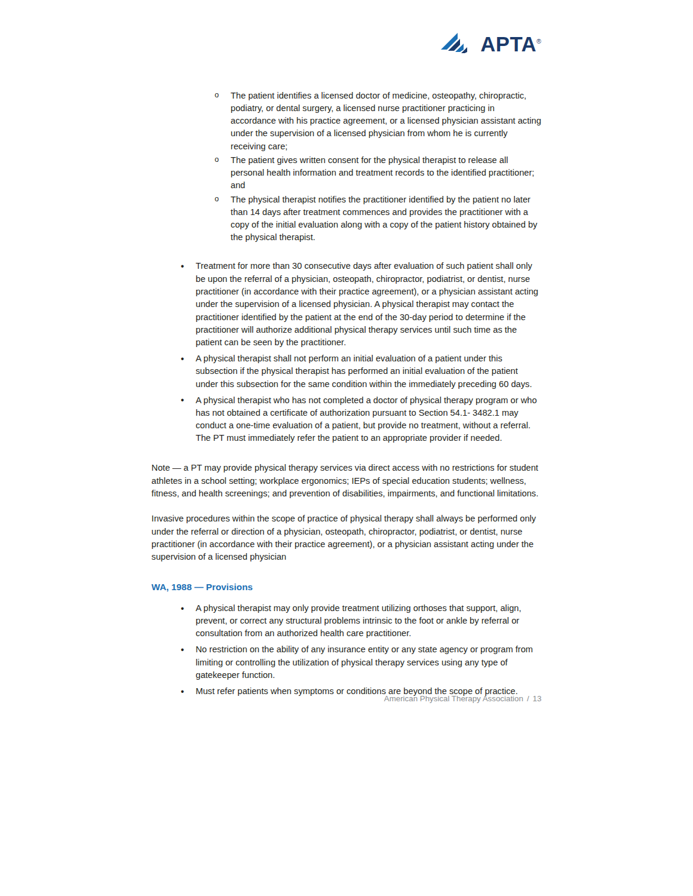APTA®
The patient identifies a licensed doctor of medicine, osteopathy, chiropractic, podiatry, or dental surgery, a licensed nurse practitioner practicing in accordance with his practice agreement, or a licensed physician assistant acting under the supervision of a licensed physician from whom he is currently receiving care;
The patient gives written consent for the physical therapist to release all personal health information and treatment records to the identified practitioner; and
The physical therapist notifies the practitioner identified by the patient no later than 14 days after treatment commences and provides the practitioner with a copy of the initial evaluation along with a copy of the patient history obtained by the physical therapist.
Treatment for more than 30 consecutive days after evaluation of such patient shall only be upon the referral of a physician, osteopath, chiropractor, podiatrist, or dentist, nurse practitioner (in accordance with their practice agreement), or a physician assistant acting under the supervision of a licensed physician. A physical therapist may contact the practitioner identified by the patient at the end of the 30-day period to determine if the practitioner will authorize additional physical therapy services until such time as the patient can be seen by the practitioner.
A physical therapist shall not perform an initial evaluation of a patient under this subsection if the physical therapist has performed an initial evaluation of the patient under this subsection for the same condition within the immediately preceding 60 days.
A physical therapist who has not completed a doctor of physical therapy program or who has not obtained a certificate of authorization pursuant to Section 54.1- 3482.1 may conduct a one-time evaluation of a patient, but provide no treatment, without a referral. The PT must immediately refer the patient to an appropriate provider if needed.
Note — a PT may provide physical therapy services via direct access with no restrictions for student athletes in a school setting; workplace ergonomics; IEPs of special education students; wellness, fitness, and health screenings; and prevention of disabilities, impairments, and functional limitations.
Invasive procedures within the scope of practice of physical therapy shall always be performed only under the referral or direction of a physician, osteopath, chiropractor, podiatrist, or dentist, nurse practitioner (in accordance with their practice agreement), or a physician assistant acting under the supervision of a licensed physician
WA, 1988 — Provisions
A physical therapist may only provide treatment utilizing orthoses that support, align, prevent, or correct any structural problems intrinsic to the foot or ankle by referral or consultation from an authorized health care practitioner.
No restriction on the ability of any insurance entity or any state agency or program from limiting or controlling the utilization of physical therapy services using any type of gatekeeper function.
Must refer patients when symptoms or conditions are beyond the scope of practice.
American Physical Therapy Association/13